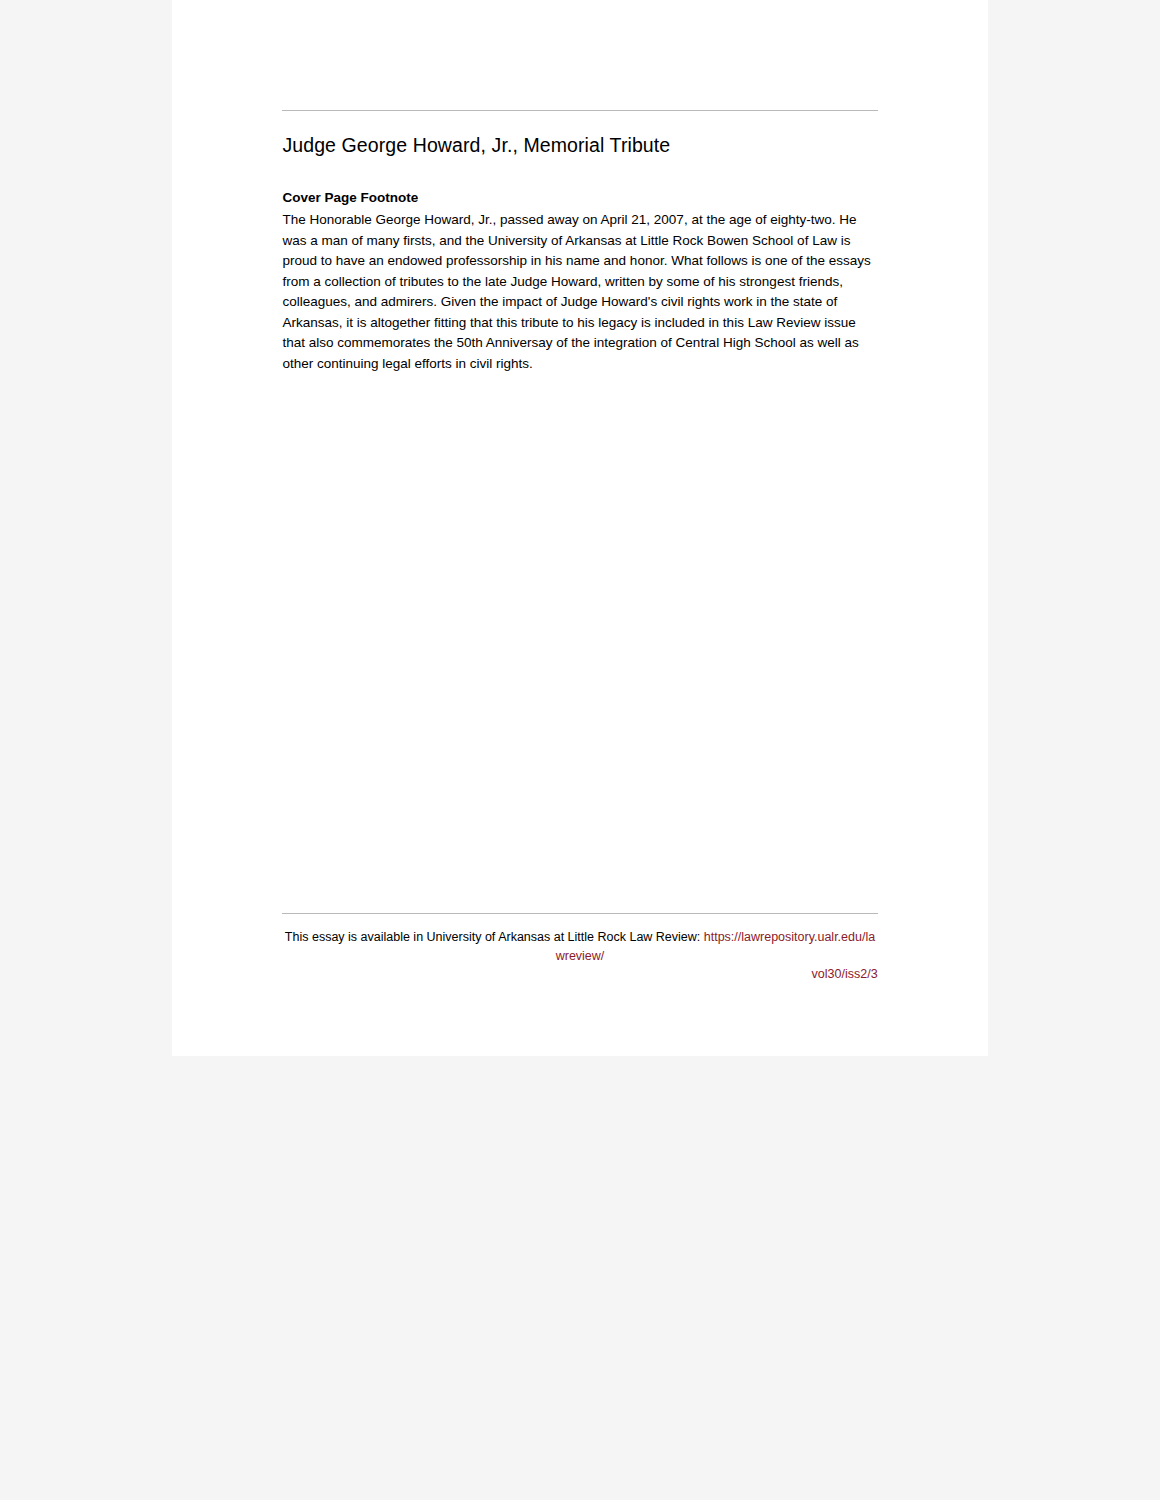Judge George Howard, Jr., Memorial Tribute
Cover Page Footnote
The Honorable George Howard, Jr., passed away on April 21, 2007, at the age of eighty-two. He was a man of many firsts, and the University of Arkansas at Little Rock Bowen School of Law is proud to have an endowed professorship in his name and honor. What follows is one of the essays from a collection of tributes to the late Judge Howard, written by some of his strongest friends, colleagues, and admirers. Given the impact of Judge Howard's civil rights work in the state of Arkansas, it is altogether fitting that this tribute to his legacy is included in this Law Review issue that also commemorates the 50th Anniversay of the integration of Central High School as well as other continuing legal efforts in civil rights.
This essay is available in University of Arkansas at Little Rock Law Review: https://lawrepository.ualr.edu/lawreview/vol30/iss2/3